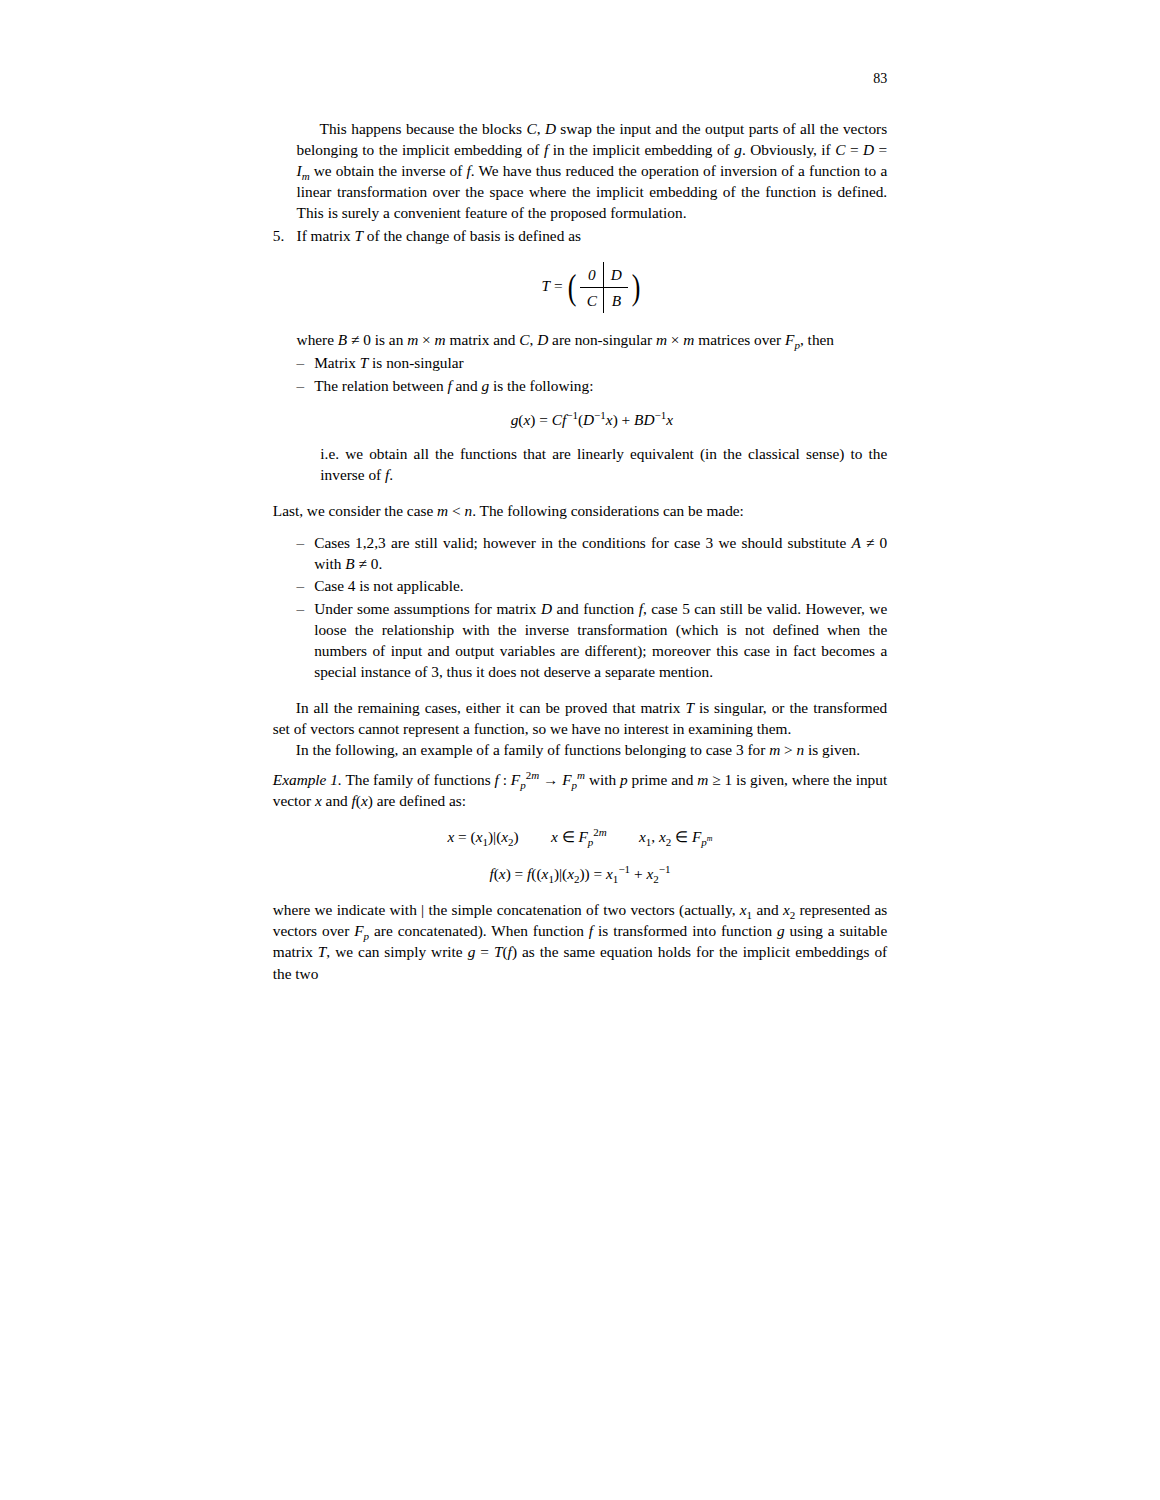83
This happens because the blocks C, D swap the input and the output parts of all the vectors belonging to the implicit embedding of f in the implicit embedding of g. Obviously, if C = D = Im we obtain the inverse of f. We have thus reduced the operation of inversion of a function to a linear transformation over the space where the implicit embedding of the function is defined. This is surely a convenient feature of the proposed formulation.
5. If matrix T of the change of basis is defined as
T = (
| 0 | D |
| C | B |
)
where B ≠ 0 is an m × m matrix and C, D are non-singular m × m matrices over Fp, then
Matrix T is non-singular
The relation between f and g is the following:
g(x) = Cf−1(D−1x) + BD−1x
i.e. we obtain all the functions that are linearly equivalent (in the classical sense) to the inverse of f.
Last, we consider the case m < n. The following considerations can be made:
Cases 1,2,3 are still valid; however in the conditions for case 3 we should substitute A ≠ 0 with B ≠ 0.
Case 4 is not applicable.
Under some assumptions for matrix D and function f, case 5 can still be valid. However, we loose the relationship with the inverse transformation (which is not defined when the numbers of input and output variables are different); moreover this case in fact becomes a special instance of 3, thus it does not deserve a separate mention.
In all the remaining cases, either it can be proved that matrix T is singular, or the transformed set of vectors cannot represent a function, so we have no interest in examining them.
In the following, an example of a family of functions belonging to case 3 for m > n is given.
Example 1. The family of functions f : Fp2m → Fpm with p prime and m ≥ 1 is given, where the input vector x and f(x) are defined as:
x = (x1)|(x2) x ∈ Fp2m x1, x2 ∈ Fpm
f(x) = f((x1)|(x2)) = x1−1 + x2−1
where we indicate with | the simple concatenation of two vectors (actually, x1 and x2 represented as vectors over Fp are concatenated). When function f is transformed into function g using a suitable matrix T, we can simply write g = T(f) as the same equation holds for the implicit embeddings of the two